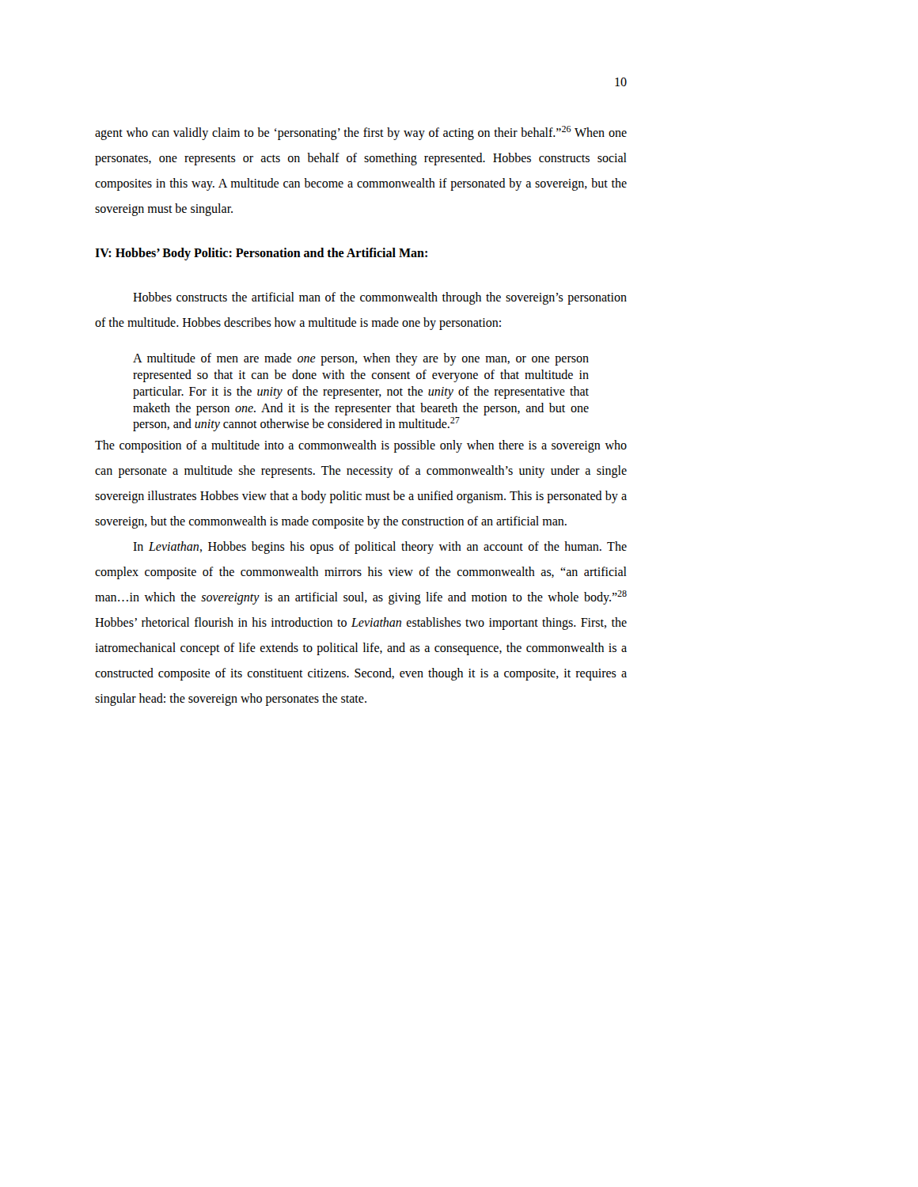10
agent who can validly claim to be ‘personating’ the first by way of acting on their behalf.”26 When one personates, one represents or acts on behalf of something represented. Hobbes constructs social composites in this way. A multitude can become a commonwealth if personated by a sovereign, but the sovereign must be singular.
IV: Hobbes’ Body Politic: Personation and the Artificial Man:
Hobbes constructs the artificial man of the commonwealth through the sovereign’s personation of the multitude. Hobbes describes how a multitude is made one by personation:
A multitude of men are made one person, when they are by one man, or one person represented so that it can be done with the consent of everyone of that multitude in particular. For it is the unity of the representer, not the unity of the representative that maketh the person one. And it is the representer that beareth the person, and but one person, and unity cannot otherwise be considered in multitude.27
The composition of a multitude into a commonwealth is possible only when there is a sovereign who can personate a multitude she represents. The necessity of a commonwealth’s unity under a single sovereign illustrates Hobbes view that a body politic must be a unified organism. This is personated by a sovereign, but the commonwealth is made composite by the construction of an artificial man.
In Leviathan, Hobbes begins his opus of political theory with an account of the human. The complex composite of the commonwealth mirrors his view of the commonwealth as, “an artificial man…in which the sovereignty is an artificial soul, as giving life and motion to the whole body.”28 Hobbes’ rhetorical flourish in his introduction to Leviathan establishes two important things. First, the iatromechanical concept of life extends to political life, and as a consequence, the commonwealth is a constructed composite of its constituent citizens. Second, even though it is a composite, it requires a singular head: the sovereign who personates the state.